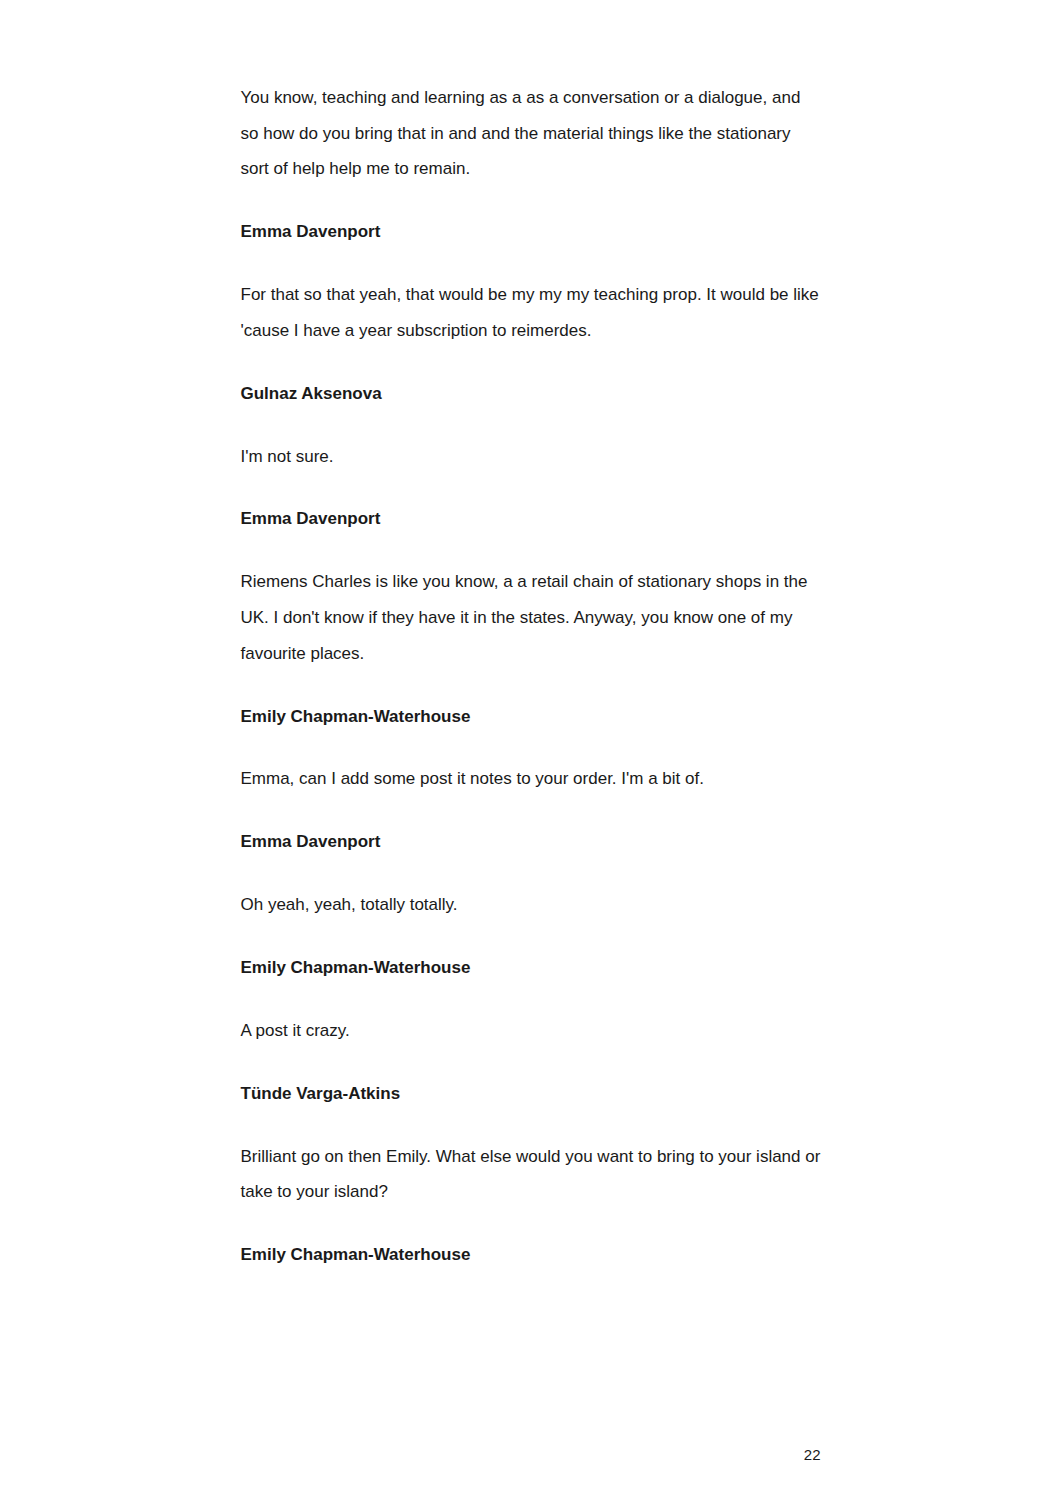You know, teaching and learning as a as a conversation or a dialogue, and so how do you bring that in and and the material things like the stationary sort of help help me to remain.
Emma Davenport
For that so that yeah, that would be my my my teaching prop. It would be like 'cause I have a year subscription to reimerdes.
Gulnaz Aksenova
I'm not sure.
Emma Davenport
Riemens Charles is like you know, a a retail chain of stationary shops in the UK. I don't know if they have it in the states. Anyway, you know one of my favourite places.
Emily Chapman-Waterhouse
Emma, can I add some post it notes to your order. I'm a bit of.
Emma Davenport
Oh yeah, yeah, totally totally.
Emily Chapman-Waterhouse
A post it crazy.
Tünde Varga-Atkins
Brilliant go on then Emily. What else would you want to bring to your island or take to your island?
Emily Chapman-Waterhouse
22